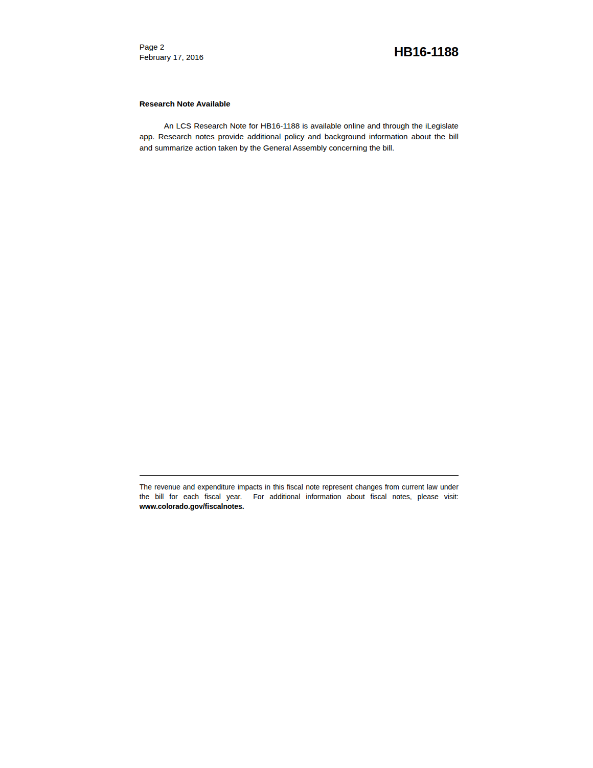Page 2
February 17, 2016
HB16-1188
Research Note Available
An LCS Research Note for HB16-1188 is available online and through the iLegislate app. Research notes provide additional policy and background information about the bill and summarize action taken by the General Assembly concerning the bill.
The revenue and expenditure impacts in this fiscal note represent changes from current law under the bill for each fiscal year. For additional information about fiscal notes, please visit: www.colorado.gov/fiscalnotes.